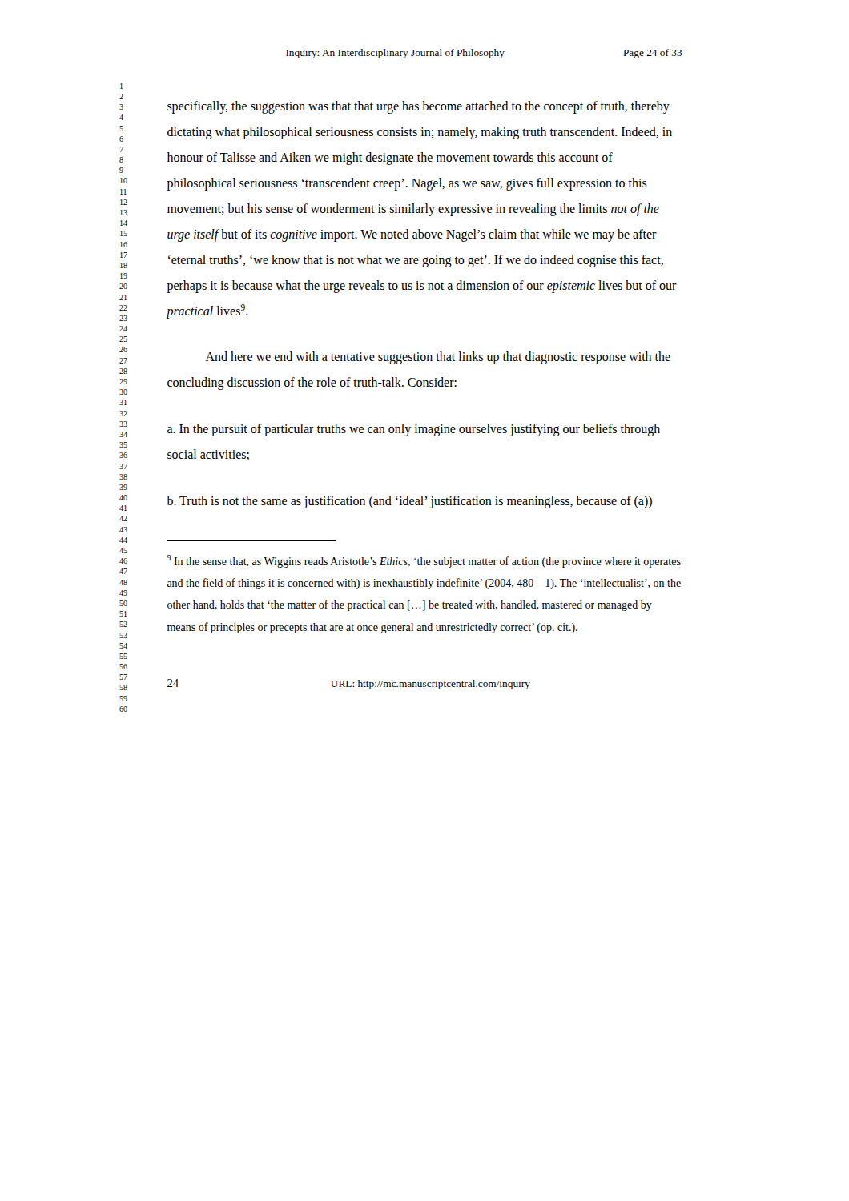Inquiry: An Interdisciplinary Journal of Philosophy
Page 24 of 33
123456789101112131415161718192021222324252627282930313233343536373839404142434445464748495051525354555657585960
specifically, the suggestion was that that urge has become attached to the concept of truth, thereby dictating what philosophical seriousness consists in; namely, making truth transcendent. Indeed, in honour of Talisse and Aiken we might designate the movement towards this account of philosophical seriousness ‘transcendent creep’. Nagel, as we saw, gives full expression to this movement; but his sense of wonderment is similarly expressive in revealing the limits not of the urge itself but of its cognitive import. We noted above Nagel’s claim that while we may be after ‘eternal truths’, ‘we know that is not what we are going to get’. If we do indeed cognise this fact, perhaps it is because what the urge reveals to us is not a dimension of our epistemic lives but of our practical lives9.
And here we end with a tentative suggestion that links up that diagnostic response with the concluding discussion of the role of truth-talk. Consider:
a. In the pursuit of particular truths we can only imagine ourselves justifying our beliefs through social activities;
b. Truth is not the same as justification (and ‘ideal’ justification is meaningless, because of (a))
9 In the sense that, as Wiggins reads Aristotle’s Ethics, ‘the subject matter of action (the province where it operates and the field of things it is concerned with) is inexhaustibly indefinite’ (2004, 480—1). The ‘intellectualist’, on the other hand, holds that ‘the matter of the practical can […] be treated with, handled, mastered or managed by means of principles or precepts that are at once general and unrestrictedly correct’ (op. cit.).
24
URL: http://mc.manuscriptcentral.com/inquiry